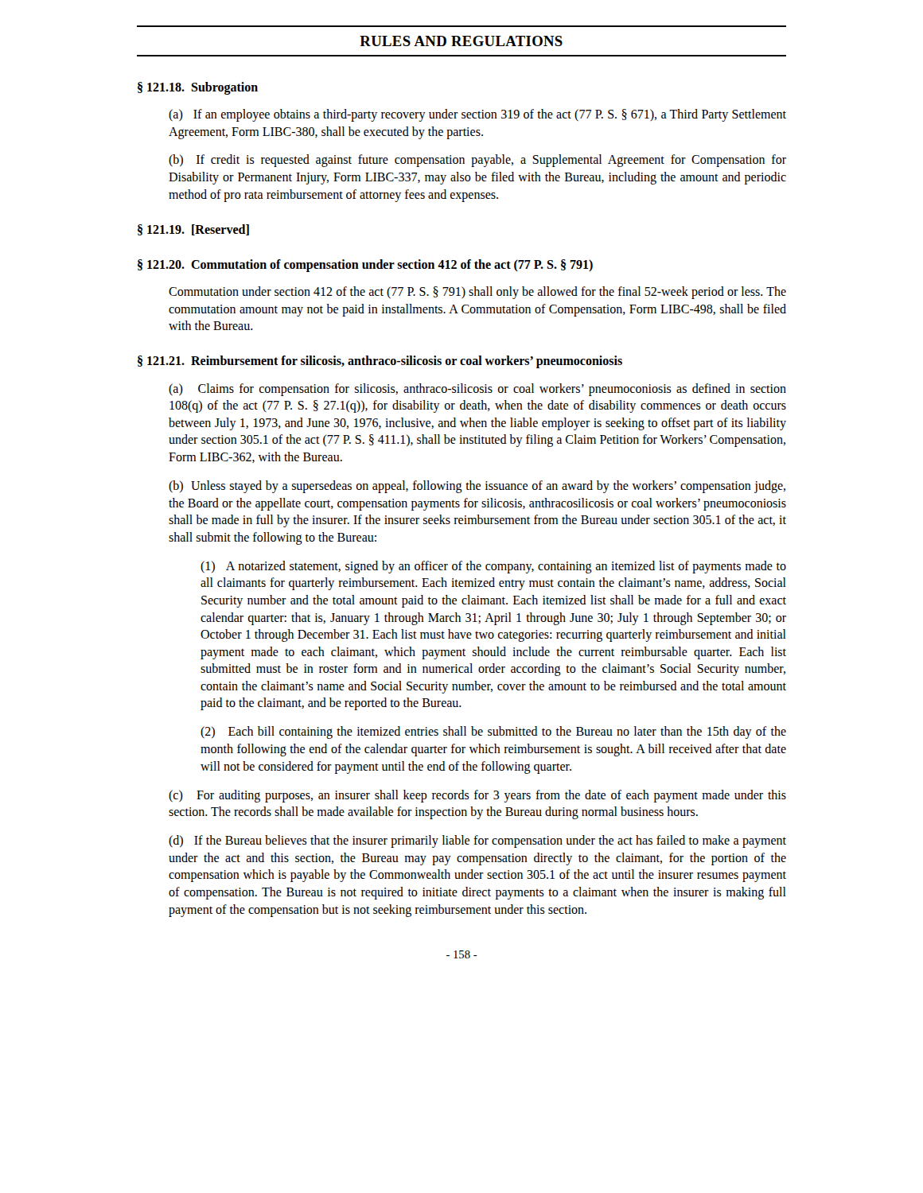RULES AND REGULATIONS
§ 121.18. Subrogation
(a) If an employee obtains a third-party recovery under section 319 of the act (77 P. S. § 671), a Third Party Settlement Agreement, Form LIBC-380, shall be executed by the parties.
(b) If credit is requested against future compensation payable, a Supplemental Agreement for Compensation for Disability or Permanent Injury, Form LIBC-337, may also be filed with the Bureau, including the amount and periodic method of pro rata reimbursement of attorney fees and expenses.
§ 121.19. [Reserved]
§ 121.20. Commutation of compensation under section 412 of the act (77 P. S. § 791)
Commutation under section 412 of the act (77 P. S. § 791) shall only be allowed for the final 52-week period or less. The commutation amount may not be paid in installments. A Commutation of Compensation, Form LIBC-498, shall be filed with the Bureau.
§ 121.21. Reimbursement for silicosis, anthraco-silicosis or coal workers’ pneumoconiosis
(a) Claims for compensation for silicosis, anthraco-silicosis or coal workers’ pneumoconiosis as defined in section 108(q) of the act (77 P. S. § 27.1(q)), for disability or death, when the date of disability commences or death occurs between July 1, 1973, and June 30, 1976, inclusive, and when the liable employer is seeking to offset part of its liability under section 305.1 of the act (77 P. S. § 411.1), shall be instituted by filing a Claim Petition for Workers’ Compensation, Form LIBC-362, with the Bureau.
(b) Unless stayed by a supersedeas on appeal, following the issuance of an award by the workers’ compensation judge, the Board or the appellate court, compensation payments for silicosis, anthracosilicosis or coal workers’ pneumoconiosis shall be made in full by the insurer. If the insurer seeks reimbursement from the Bureau under section 305.1 of the act, it shall submit the following to the Bureau:
(1) A notarized statement, signed by an officer of the company, containing an itemized list of payments made to all claimants for quarterly reimbursement. Each itemized entry must contain the claimant’s name, address, Social Security number and the total amount paid to the claimant. Each itemized list shall be made for a full and exact calendar quarter: that is, January 1 through March 31; April 1 through June 30; July 1 through September 30; or October 1 through December 31. Each list must have two categories: recurring quarterly reimbursement and initial payment made to each claimant, which payment should include the current reimbursable quarter. Each list submitted must be in roster form and in numerical order according to the claimant’s Social Security number, contain the claimant’s name and Social Security number, cover the amount to be reimbursed and the total amount paid to the claimant, and be reported to the Bureau.
(2) Each bill containing the itemized entries shall be submitted to the Bureau no later than the 15th day of the month following the end of the calendar quarter for which reimbursement is sought. A bill received after that date will not be considered for payment until the end of the following quarter.
(c) For auditing purposes, an insurer shall keep records for 3 years from the date of each payment made under this section. The records shall be made available for inspection by the Bureau during normal business hours.
(d) If the Bureau believes that the insurer primarily liable for compensation under the act has failed to make a payment under the act and this section, the Bureau may pay compensation directly to the claimant, for the portion of the compensation which is payable by the Commonwealth under section 305.1 of the act until the insurer resumes payment of compensation. The Bureau is not required to initiate direct payments to a claimant when the insurer is making full payment of the compensation but is not seeking reimbursement under this section.
- 158 -